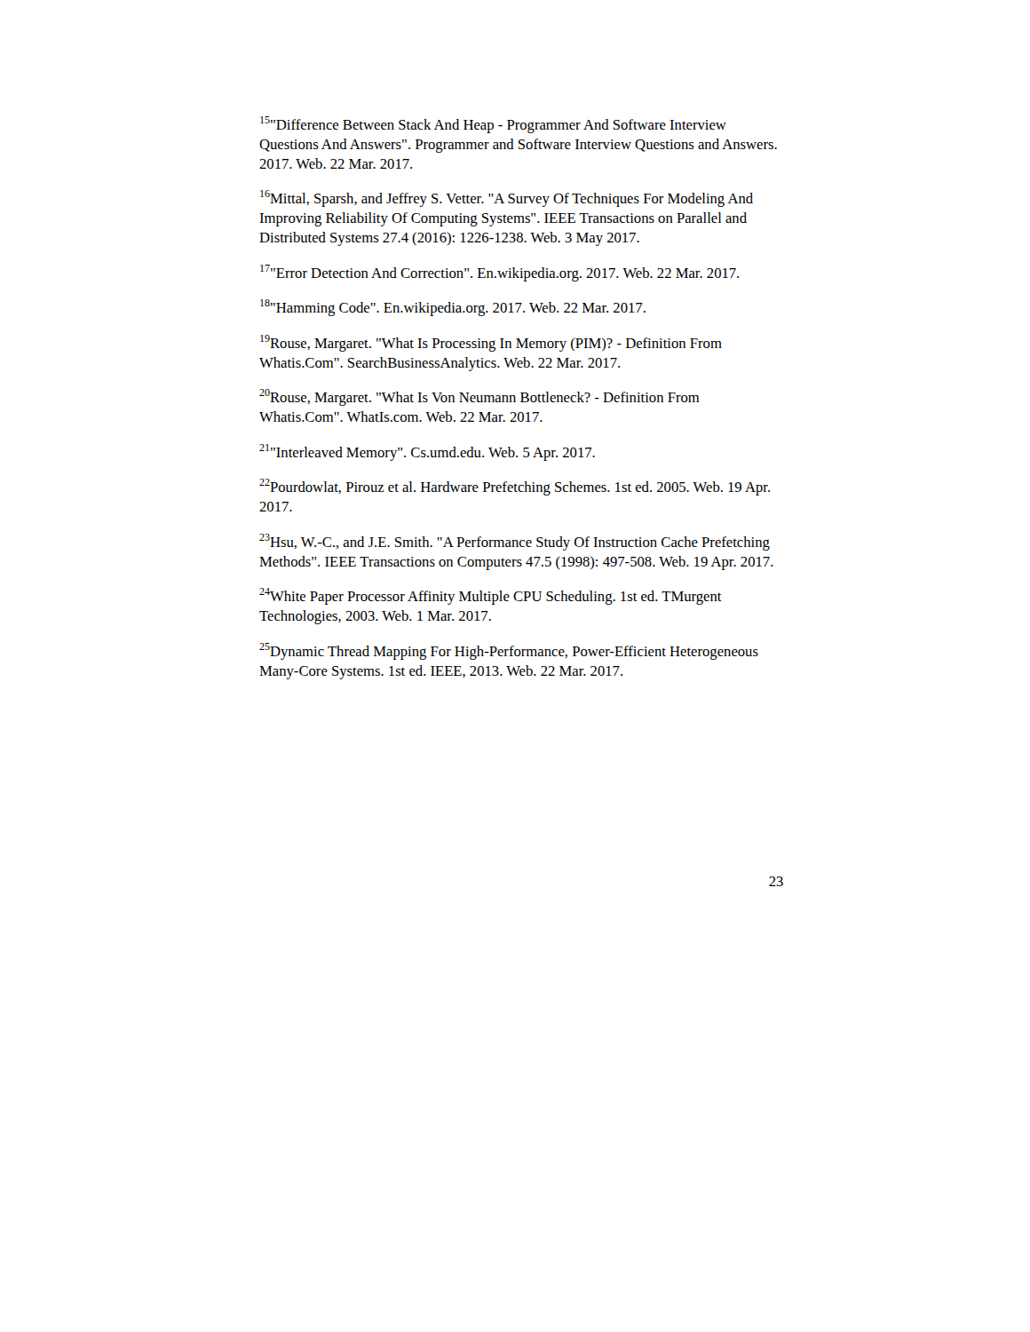15"Difference Between Stack And Heap - Programmer And Software Interview Questions And Answers". Programmer and Software Interview Questions and Answers. 2017. Web. 22 Mar. 2017.
16Mittal, Sparsh, and Jeffrey S. Vetter. "A Survey Of Techniques For Modeling And Improving Reliability Of Computing Systems". IEEE Transactions on Parallel and Distributed Systems 27.4 (2016): 1226-1238. Web. 3 May 2017.
17"Error Detection And Correction". En.wikipedia.org. 2017. Web. 22 Mar. 2017.
18"Hamming Code". En.wikipedia.org. 2017. Web. 22 Mar. 2017.
19Rouse, Margaret. "What Is Processing In Memory (PIM)? - Definition From Whatis.Com". SearchBusinessAnalytics. Web. 22 Mar. 2017.
20Rouse, Margaret. "What Is Von Neumann Bottleneck? - Definition From Whatis.Com". WhatIs.com. Web. 22 Mar. 2017.
21"Interleaved Memory". Cs.umd.edu. Web. 5 Apr. 2017.
22Pourdowlat, Pirouz et al. Hardware Prefetching Schemes. 1st ed. 2005. Web. 19 Apr. 2017.
23Hsu, W.-C., and J.E. Smith. "A Performance Study Of Instruction Cache Prefetching Methods". IEEE Transactions on Computers 47.5 (1998): 497-508. Web. 19 Apr. 2017.
24White Paper Processor Affinity Multiple CPU Scheduling. 1st ed. TMurgent Technologies, 2003. Web. 1 Mar. 2017.
25Dynamic Thread Mapping For High-Performance, Power-Efficient Heterogeneous Many-Core Systems. 1st ed. IEEE, 2013. Web. 22 Mar. 2017.
23